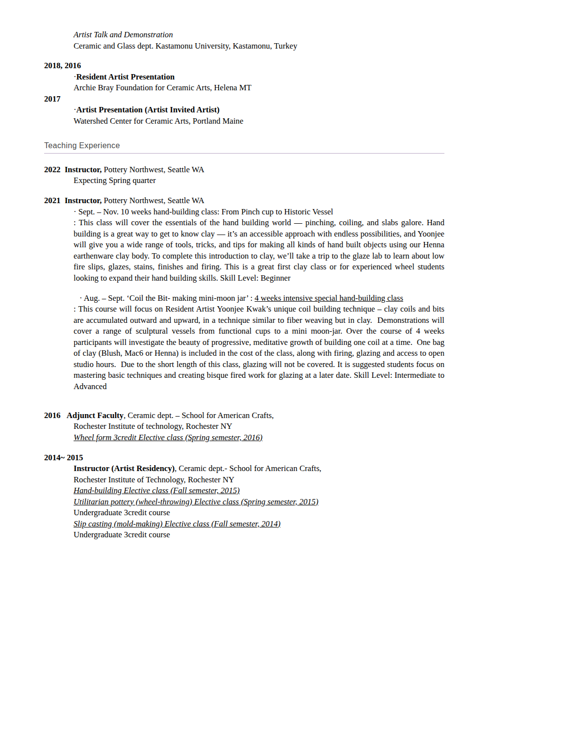Artist Talk and Demonstration
Ceramic and Glass dept. Kastamonu University, Kastamonu, Turkey
2018, 2016
·Resident Artist Presentation
Archie Bray Foundation for Ceramic Arts, Helena MT
2017
·Artist Presentation (Artist Invited Artist)
Watershed Center for Ceramic Arts, Portland Maine
Teaching Experience
2022 Instructor, Pottery Northwest, Seattle WA
Expecting Spring quarter
2021 Instructor, Pottery Northwest, Seattle WA
· Sept. – Nov. 10 weeks hand-building class: From Pinch cup to Historic Vessel
: This class will cover the essentials of the hand building world — pinching, coiling, and slabs galore. Hand building is a great way to get to know clay — it’s an accessible approach with endless possibilities, and Yoonjee will give you a wide range of tools, tricks, and tips for making all kinds of hand built objects using our Henna earthenware clay body. To complete this introduction to clay, we’ll take a trip to the glaze lab to learn about low fire slips, glazes, stains, finishes and firing. This is a great first clay class or for experienced wheel students looking to expand their hand building skills. Skill Level: Beginner
· Aug. – Sept. ‘Coil the Bit- making mini-moon jar’ : 4 weeks intensive special hand-building class
: This course will focus on Resident Artist Yoonjee Kwak’s unique coil building technique – clay coils and bits are accumulated outward and upward, in a technique similar to fiber weaving but in clay. Demonstrations will cover a range of sculptural vessels from functional cups to a mini moon-jar. Over the course of 4 weeks participants will investigate the beauty of progressive, meditative growth of building one coil at a time. One bag of clay (Blush, Mac6 or Henna) is included in the cost of the class, along with firing, glazing and access to open studio hours. Due to the short length of this class, glazing will not be covered. It is suggested students focus on mastering basic techniques and creating bisque fired work for glazing at a later date. Skill Level: Intermediate to Advanced
2016 Adjunct Faculty, Ceramic dept. – School for American Crafts,
Rochester Institute of technology, Rochester NY
Wheel form 3credit Elective class (Spring semester, 2016)
2014~ 2015
Instructor (Artist Residency), Ceramic dept.- School for American Crafts,
Rochester Institute of Technology, Rochester NY
Hand-building Elective class (Fall semester, 2015)
Utilitarian pottery (wheel-throwing) Elective class (Spring semester, 2015)
Undergraduate 3credit course
Slip casting (mold-making) Elective class (Fall semester, 2014)
Undergraduate 3credit course